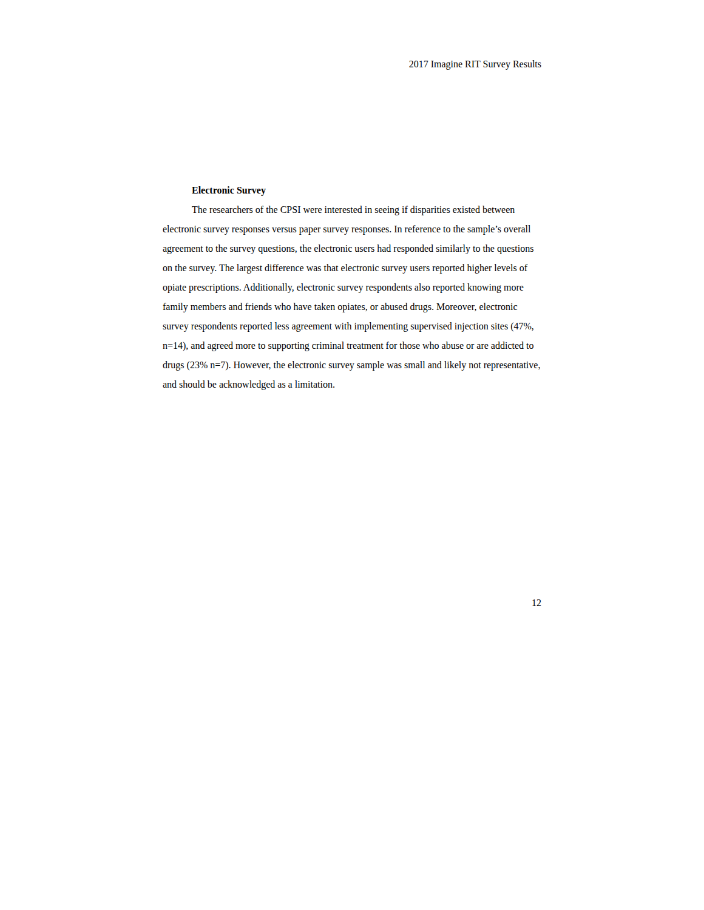2017 Imagine RIT Survey Results
Electronic Survey
The researchers of the CPSI were interested in seeing if disparities existed between electronic survey responses versus paper survey responses. In reference to the sample’s overall agreement to the survey questions, the electronic users had responded similarly to the questions on the survey. The largest difference was that electronic survey users reported higher levels of opiate prescriptions. Additionally, electronic survey respondents also reported knowing more family members and friends who have taken opiates, or abused drugs. Moreover, electronic survey respondents reported less agreement with implementing supervised injection sites (47%, n=14), and agreed more to supporting criminal treatment for those who abuse or are addicted to drugs (23% n=7). However, the electronic survey sample was small and likely not representative, and should be acknowledged as a limitation.
12